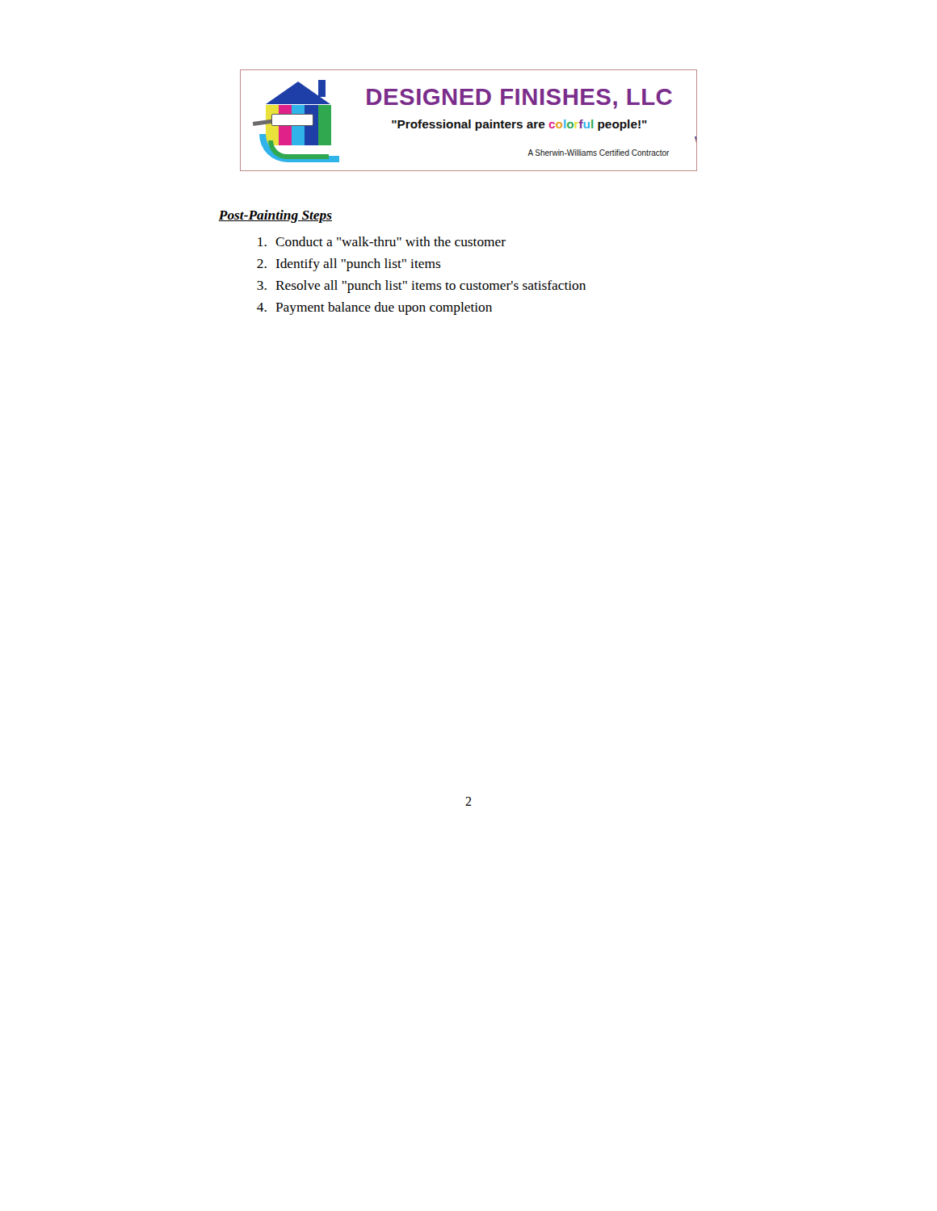DESIGNED FINISHES, LLC
"Professional painters are colorful people!"
A Sherwin-Williams Certified Contractor
SHERWIN
WILLIAMS.
Post-Painting Steps
Conduct a "walk-thru" with the customer
Identify all "punch list" items
Resolve all "punch list" items to customer's satisfaction
Payment balance due upon completion
2